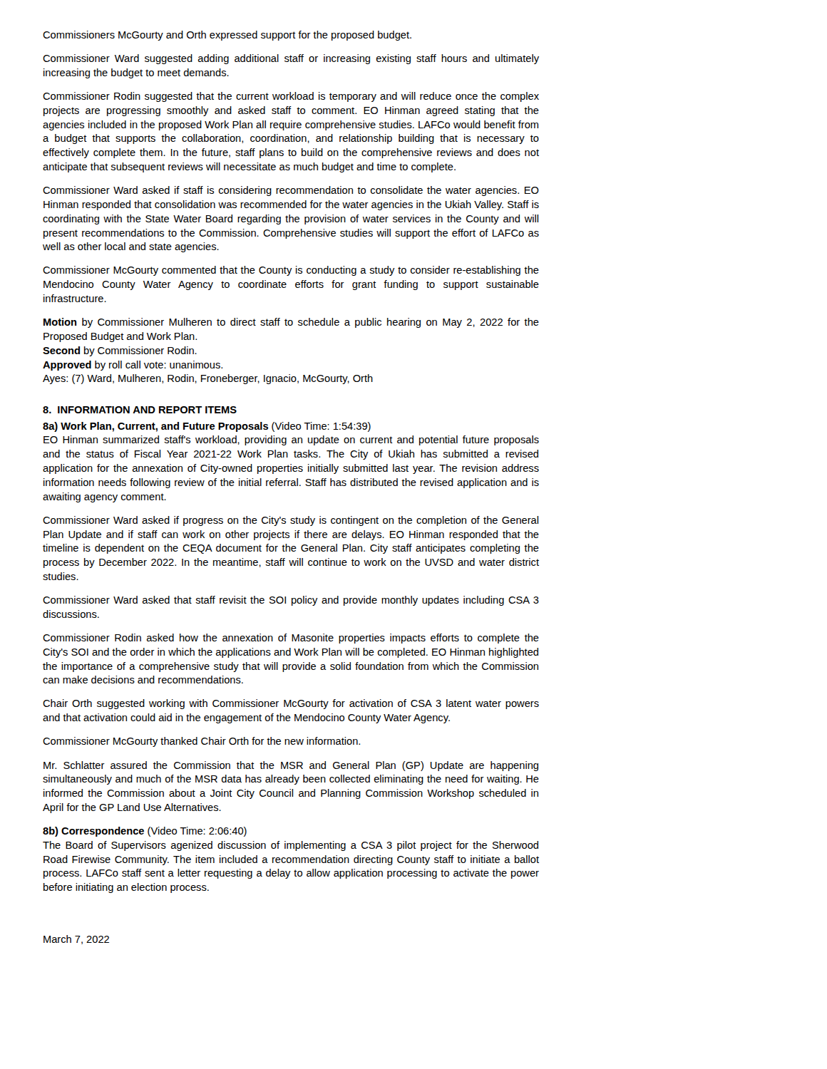Commissioners McGourty and Orth expressed support for the proposed budget.
Commissioner Ward suggested adding additional staff or increasing existing staff hours and ultimately increasing the budget to meet demands.
Commissioner Rodin suggested that the current workload is temporary and will reduce once the complex projects are progressing smoothly and asked staff to comment. EO Hinman agreed stating that the agencies included in the proposed Work Plan all require comprehensive studies. LAFCo would benefit from a budget that supports the collaboration, coordination, and relationship building that is necessary to effectively complete them. In the future, staff plans to build on the comprehensive reviews and does not anticipate that subsequent reviews will necessitate as much budget and time to complete.
Commissioner Ward asked if staff is considering recommendation to consolidate the water agencies. EO Hinman responded that consolidation was recommended for the water agencies in the Ukiah Valley. Staff is coordinating with the State Water Board regarding the provision of water services in the County and will present recommendations to the Commission. Comprehensive studies will support the effort of LAFCo as well as other local and state agencies.
Commissioner McGourty commented that the County is conducting a study to consider re-establishing the Mendocino County Water Agency to coordinate efforts for grant funding to support sustainable infrastructure.
Motion by Commissioner Mulheren to direct staff to schedule a public hearing on May 2, 2022 for the Proposed Budget and Work Plan.
Second by Commissioner Rodin.
Approved by roll call vote: unanimous.
Ayes: (7) Ward, Mulheren, Rodin, Froneberger, Ignacio, McGourty, Orth
8. INFORMATION AND REPORT ITEMS
8a) Work Plan, Current, and Future Proposals (Video Time: 1:54:39)
EO Hinman summarized staff's workload, providing an update on current and potential future proposals and the status of Fiscal Year 2021-22 Work Plan tasks. The City of Ukiah has submitted a revised application for the annexation of City-owned properties initially submitted last year. The revision address information needs following review of the initial referral. Staff has distributed the revised application and is awaiting agency comment.
Commissioner Ward asked if progress on the City's study is contingent on the completion of the General Plan Update and if staff can work on other projects if there are delays. EO Hinman responded that the timeline is dependent on the CEQA document for the General Plan. City staff anticipates completing the process by December 2022. In the meantime, staff will continue to work on the UVSD and water district studies.
Commissioner Ward asked that staff revisit the SOI policy and provide monthly updates including CSA 3 discussions.
Commissioner Rodin asked how the annexation of Masonite properties impacts efforts to complete the City's SOI and the order in which the applications and Work Plan will be completed. EO Hinman highlighted the importance of a comprehensive study that will provide a solid foundation from which the Commission can make decisions and recommendations.
Chair Orth suggested working with Commissioner McGourty for activation of CSA 3 latent water powers and that activation could aid in the engagement of the Mendocino County Water Agency.
Commissioner McGourty thanked Chair Orth for the new information.
Mr. Schlatter assured the Commission that the MSR and General Plan (GP) Update are happening simultaneously and much of the MSR data has already been collected eliminating the need for waiting. He informed the Commission about a Joint City Council and Planning Commission Workshop scheduled in April for the GP Land Use Alternatives.
8b) Correspondence (Video Time: 2:06:40)
The Board of Supervisors agenized discussion of implementing a CSA 3 pilot project for the Sherwood Road Firewise Community. The item included a recommendation directing County staff to initiate a ballot process. LAFCo staff sent a letter requesting a delay to allow application processing to activate the power before initiating an election process.
March 7, 2022